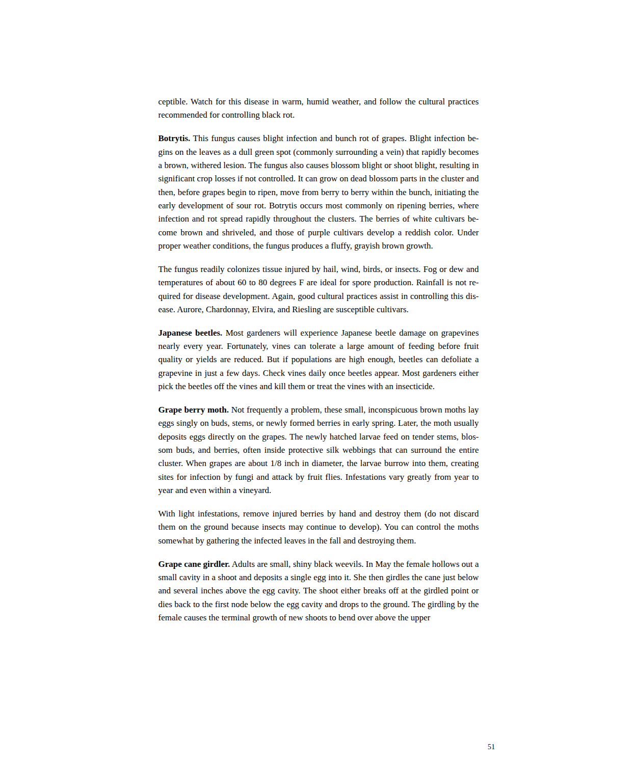ceptible. Watch for this disease in warm, humid weather, and follow the cultural practices recommended for controlling black rot.
Botrytis. This fungus causes blight infection and bunch rot of grapes. Blight infection begins on the leaves as a dull green spot (commonly surrounding a vein) that rapidly becomes a brown, withered lesion. The fungus also causes blossom blight or shoot blight, resulting in significant crop losses if not controlled. It can grow on dead blossom parts in the cluster and then, before grapes begin to ripen, move from berry to berry within the bunch, initiating the early development of sour rot. Botrytis occurs most commonly on ripening berries, where infection and rot spread rapidly throughout the clusters. The berries of white cultivars become brown and shriveled, and those of purple cultivars develop a reddish color. Under proper weather conditions, the fungus produces a fluffy, grayish brown growth.
The fungus readily colonizes tissue injured by hail, wind, birds, or insects. Fog or dew and temperatures of about 60 to 80 degrees F are ideal for spore production. Rainfall is not required for disease development. Again, good cultural practices assist in controlling this disease. Aurore, Chardonnay, Elvira, and Riesling are susceptible cultivars.
Japanese beetles. Most gardeners will experience Japanese beetle damage on grapevines nearly every year. Fortunately, vines can tolerate a large amount of feeding before fruit quality or yields are reduced. But if populations are high enough, beetles can defoliate a grapevine in just a few days. Check vines daily once beetles appear. Most gardeners either pick the beetles off the vines and kill them or treat the vines with an insecticide.
Grape berry moth. Not frequently a problem, these small, inconspicuous brown moths lay eggs singly on buds, stems, or newly formed berries in early spring. Later, the moth usually deposits eggs directly on the grapes. The newly hatched larvae feed on tender stems, blossom buds, and berries, often inside protective silk webbings that can surround the entire cluster. When grapes are about 1/8 inch in diameter, the larvae burrow into them, creating sites for infection by fungi and attack by fruit flies. Infestations vary greatly from year to year and even within a vineyard.
With light infestations, remove injured berries by hand and destroy them (do not discard them on the ground because insects may continue to develop). You can control the moths somewhat by gathering the infected leaves in the fall and destroying them.
Grape cane girdler. Adults are small, shiny black weevils. In May the female hollows out a small cavity in a shoot and deposits a single egg into it. She then girdles the cane just below and several inches above the egg cavity. The shoot either breaks off at the girdled point or dies back to the first node below the egg cavity and drops to the ground. The girdling by the female causes the terminal growth of new shoots to bend over above the upper
51